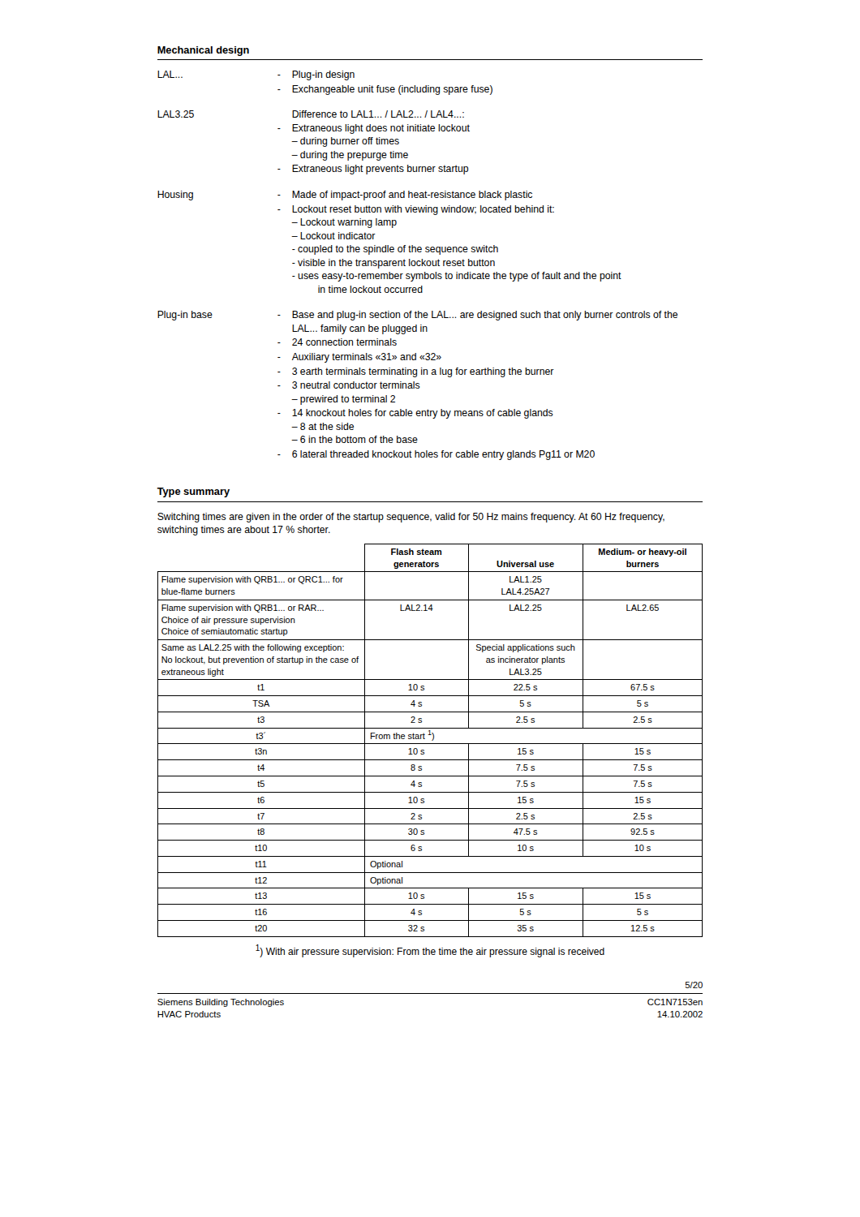Mechanical design
| LAL... | Plug-in design Exchangeable unit fuse (including spare fuse) |
| LAL3.25 | Difference to LAL1... / LAL2... / LAL4...: Extraneous light does not initiate lockout – during burner off times – during the prepurge time Extraneous light prevents burner startup |
| Housing | Made of impact-proof and heat-resistance black plastic Lockout reset button with viewing window; located behind it: – Lockout warning lamp – Lockout indicator - coupled to the spindle of the sequence switch - visible in the transparent lockout reset button - uses easy-to-remember symbols to indicate the type of fault and the point in time lockout occurred |
| Plug-in base | Base and plug-in section of the LAL... are designed such that only burner controls of the LAL... family can be plugged in 24 connection terminals Auxiliary terminals «31» and «32» 3 earth terminals terminating in a lug for earthing the burner 3 neutral conductor terminals – prewired to terminal 2 14 knockout holes for cable entry by means of cable glands – 8 at the side – 6 in the bottom of the base 6 lateral threaded knockout holes for cable entry glands Pg11 or M20 |
Type summary
Switching times are given in the order of the startup sequence, valid for 50 Hz mains frequency. At 60 Hz frequency, switching times are about 17 % shorter.
| | Flash steam generators | Universal use | Medium- or heavy-oil burners |
| --- | --- | --- | --- |
| Flame supervision with QRB1... or QRC1... for blue-flame burners | | LAL1.25 LAL4.25A27 | |
| Flame supervision with QRB1... or RAR... Choice of air pressure supervision Choice of semiautomatic startup | LAL2.14 | LAL2.25 | LAL2.65 |
| Same as LAL2.25 with the following exception: No lockout, but prevention of startup in the case of extraneous light | | Special applications such as incinerator plants LAL3.25 | |
| t1 | 10 s | 22.5 s | 67.5 s |
| TSA | 4 s | 5 s | 5 s |
| t3 | 2 s | 2.5 s | 2.5 s |
| t3´ | From the start 1 ) |
| t3n | 10 s | 15 s | 15 s |
| t4 | 8 s | 7.5 s | 7.5 s |
| t5 | 4 s | 7.5 s | 7.5 s |
| t6 | 10 s | 15 s | 15 s |
| t7 | 2 s | 2.5 s | 2.5 s |
| t8 | 30 s | 47.5 s | 92.5 s |
| t10 | 6 s | 10 s | 10 s |
| t11 | Optional |
| t12 | Optional |
| t13 | 10 s | 15 s | 15 s |
| t16 | 4 s | 5 s | 5 s |
| t20 | 32 s | 35 s | 12.5 s |
1) With air pressure supervision: From the time the air pressure signal is received
5/20
| Siemens Building Technologies HVAC Products | CC1N7153en 14.10.2002 |